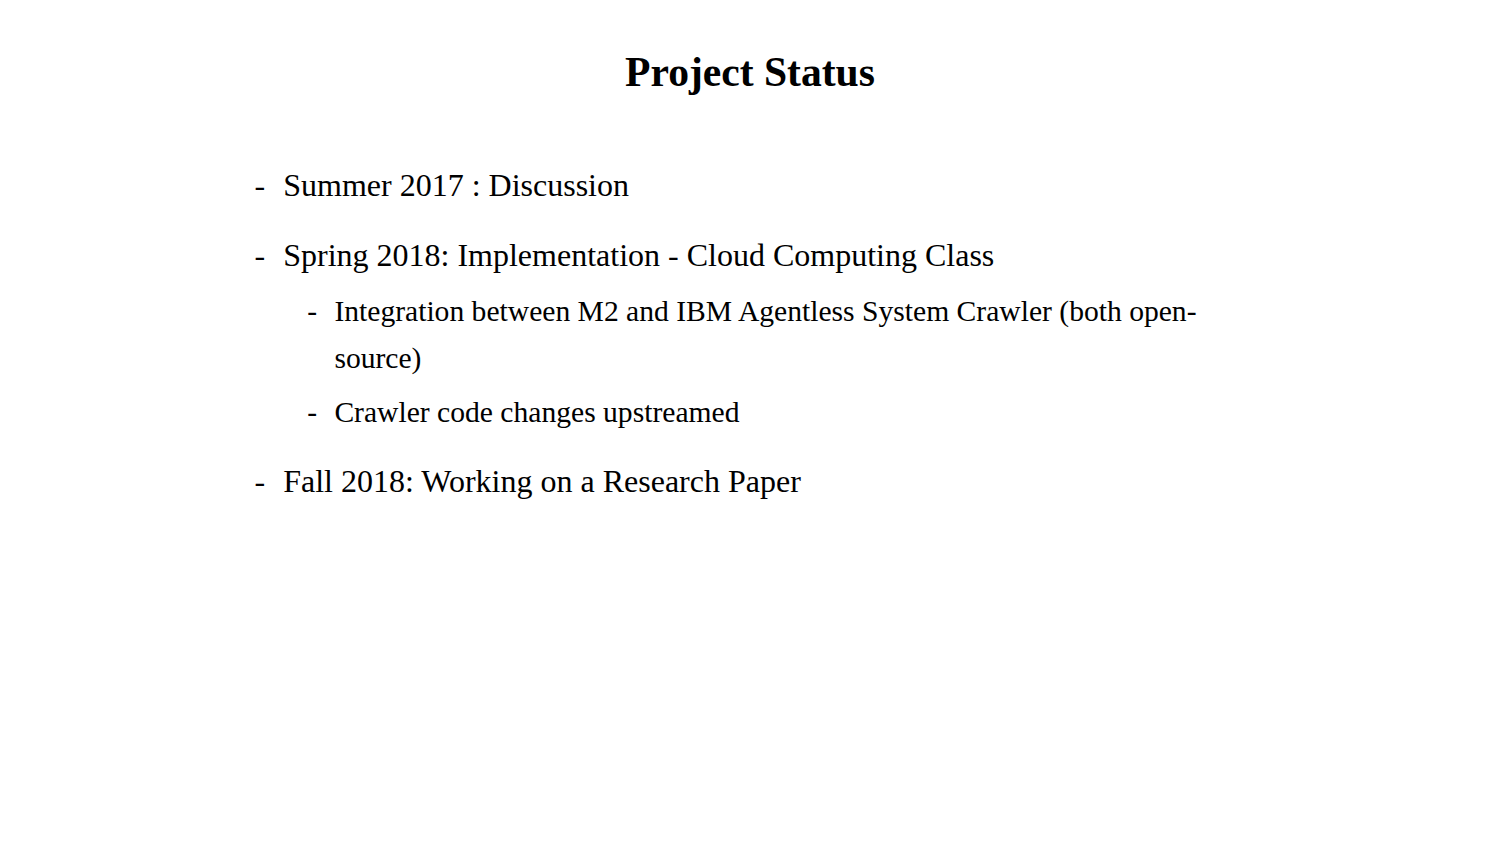Project Status
Summer 2017 : Discussion
Spring 2018: Implementation - Cloud Computing Class
Integration between M2 and IBM Agentless System Crawler (both open-source)
Crawler code changes upstreamed
Fall 2018: Working on a Research Paper